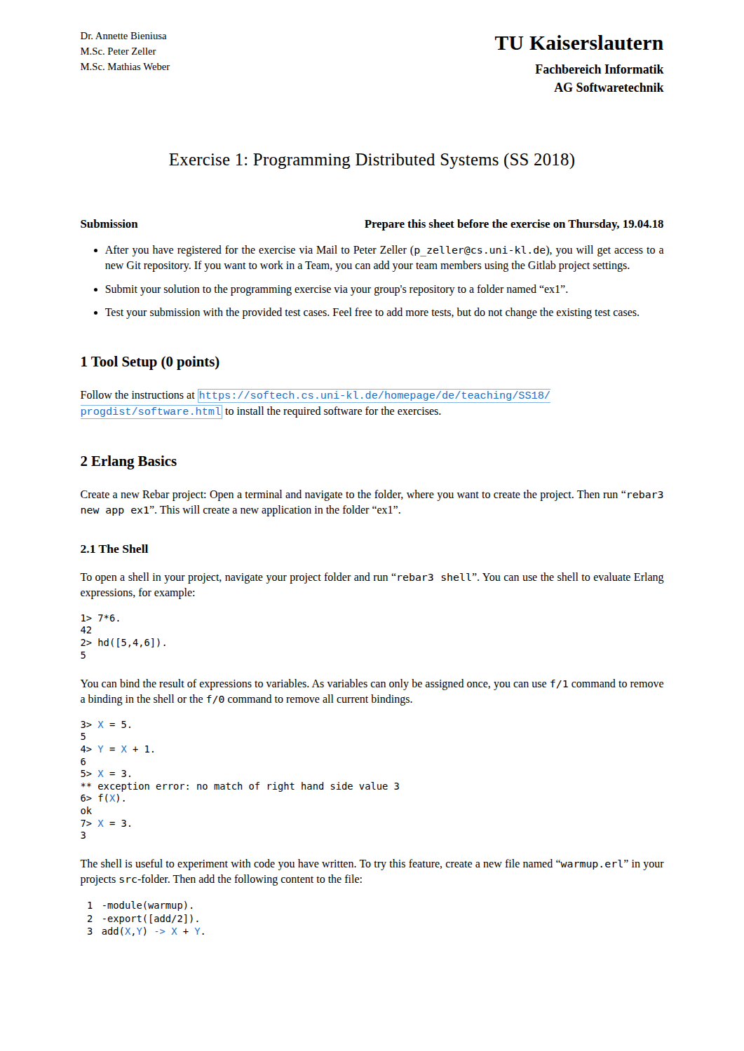Dr. Annette Bieniusa
M.Sc. Peter Zeller
M.Sc. Mathias Weber
TU Kaiserslautern Fachbereich Informatik AG Softwaretechnik
Exercise 1: Programming Distributed Systems (SS 2018)
Submission
Prepare this sheet before the exercise on Thursday, 19.04.18
After you have registered for the exercise via Mail to Peter Zeller (p_zeller@cs.uni-kl.de), you will get access to a new Git repository. If you want to work in a Team, you can add your team members using the Gitlab project settings.
Submit your solution to the programming exercise via your group's repository to a folder named “ex1”.
Test your submission with the provided test cases. Feel free to add more tests, but do not change the existing test cases.
1 Tool Setup (0 points)
Follow the instructions at https://softech.cs.uni-kl.de/homepage/de/teaching/SS18/
progdist/software.html to install the required software for the exercises.
2 Erlang Basics
Create a new Rebar project: Open a terminal and navigate to the folder, where you want to create the project. Then run “rebar3 new app ex1”. This will create a new application in the folder “ex1”.
2.1 The Shell
To open a shell in your project, navigate your project folder and run “rebar3 shell”. You can use the shell to evaluate Erlang expressions, for example:
1> 7*6.
42
2> hd([5,4,6]).
5
You can bind the result of expressions to variables. As variables can only be assigned once, you can use f/1 command to remove a binding in the shell or the f/0 command to remove all current bindings.
3> X = 5.
5
4> Y = X + 1.
6
5> X = 3.
** exception error: no match of right hand side value 3
6> f(X).
ok
7> X = 3.
3
The shell is useful to experiment with code you have written. To try this feature, create a new file named “warmup.erl” in your projects src-folder. Then add the following content to the file:
1
-module(warmup).
2
-export([add/2]).
3
add(X,Y) -> X + Y.